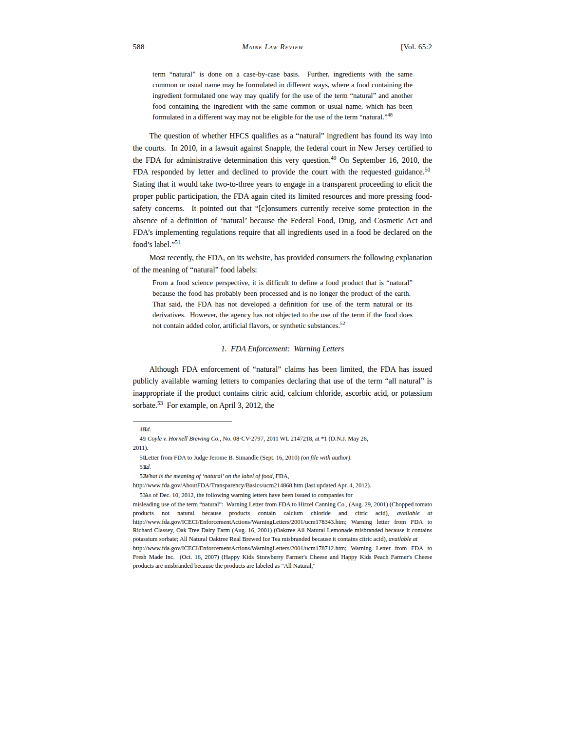588 Maine Law Review [Vol. 65:2
term “natural” is done on a case-by-case basis. Further, ingredients with the same common or usual name may be formulated in different ways, where a food containing the ingredient formulated one way may qualify for the use of the term “natural” and another food containing the ingredient with the same common or usual name, which has been formulated in a different way may not be eligible for the use of the term “natural.”48
The question of whether HFCS qualifies as a “natural” ingredient has found its way into the courts. In 2010, in a lawsuit against Snapple, the federal court in New Jersey certified to the FDA for administrative determination this very question.49 On September 16, 2010, the FDA responded by letter and declined to provide the court with the requested guidance.50 Stating that it would take two-to-three years to engage in a transparent proceeding to elicit the proper public participation, the FDA again cited its limited resources and more pressing food-safety concerns. It pointed out that “[c]onsumers currently receive some protection in the absence of a definition of ‘natural’ because the Federal Food, Drug, and Cosmetic Act and FDA’s implementing regulations require that all ingredients used in a food be declared on the food’s label.”51
Most recently, the FDA, on its website, has provided consumers the following explanation of the meaning of “natural” food labels:
From a food science perspective, it is difficult to define a food product that is “natural” because the food has probably been processed and is no longer the product of the earth. That said, the FDA has not developed a definition for use of the term natural or its derivatives. However, the agency has not objected to the use of the term if the food does not contain added color, artificial flavors, or synthetic substances.52
1. FDA Enforcement: Warning Letters
Although FDA enforcement of “natural” claims has been limited, the FDA has issued publicly available warning letters to companies declaring that use of the term “all natural” is inappropriate if the product contains citric acid, calcium chloride, ascorbic acid, or potassium sorbate.53 For example, on April 3, 2012, the
48. Id.
49. Coyle v. Hornell Brewing Co., No. 08-CV-2797, 2011 WL 2147218, at *1 (D.N.J. May 26,
2011).
50. Letter from FDA to Judge Jerome B. Simandle (Sept. 16, 2010) (on file with author).
51. Id.
52. What is the meaning of ‘natural’ on the label of food, FDA,
http://www.fda.gov/AboutFDA/Transparency/Basics/ucm214868.htm (last updated Apr. 4, 2012).
53. As of Dec. 10, 2012, the following warning letters have been issued to companies for
misleading use of the term “natural”: Warning Letter from FDA to Hirzel Canning Co., (Aug. 29, 2001) (Chopped tomato products not natural because products contain calcium chloride and citric acid), available at http://www.fda.gov/ICECI/EnforcementActions/WarningLetters/2001/ucm178343.htm; Warning letter from FDA to Richard Classey, Oak Tree Dairy Farm (Aug. 16, 2001) (Oaktree All Natural Lemonade misbranded because it contains potassium sorbate; All Natural Oaktree Real Brewed Ice Tea misbranded because it contains citric acid), available at
http://www.fda.gov/ICECI/EnforcementActions/WarningLetters/2001/ucm178712.htm; Warning Letter from FDA to Fresh Made Inc. (Oct. 16, 2007) (Happy Kids Strawberry Farmer's Cheese and Happy Kids Peach Farmer's Cheese products are misbranded because the products are labeled as "All Natural,"